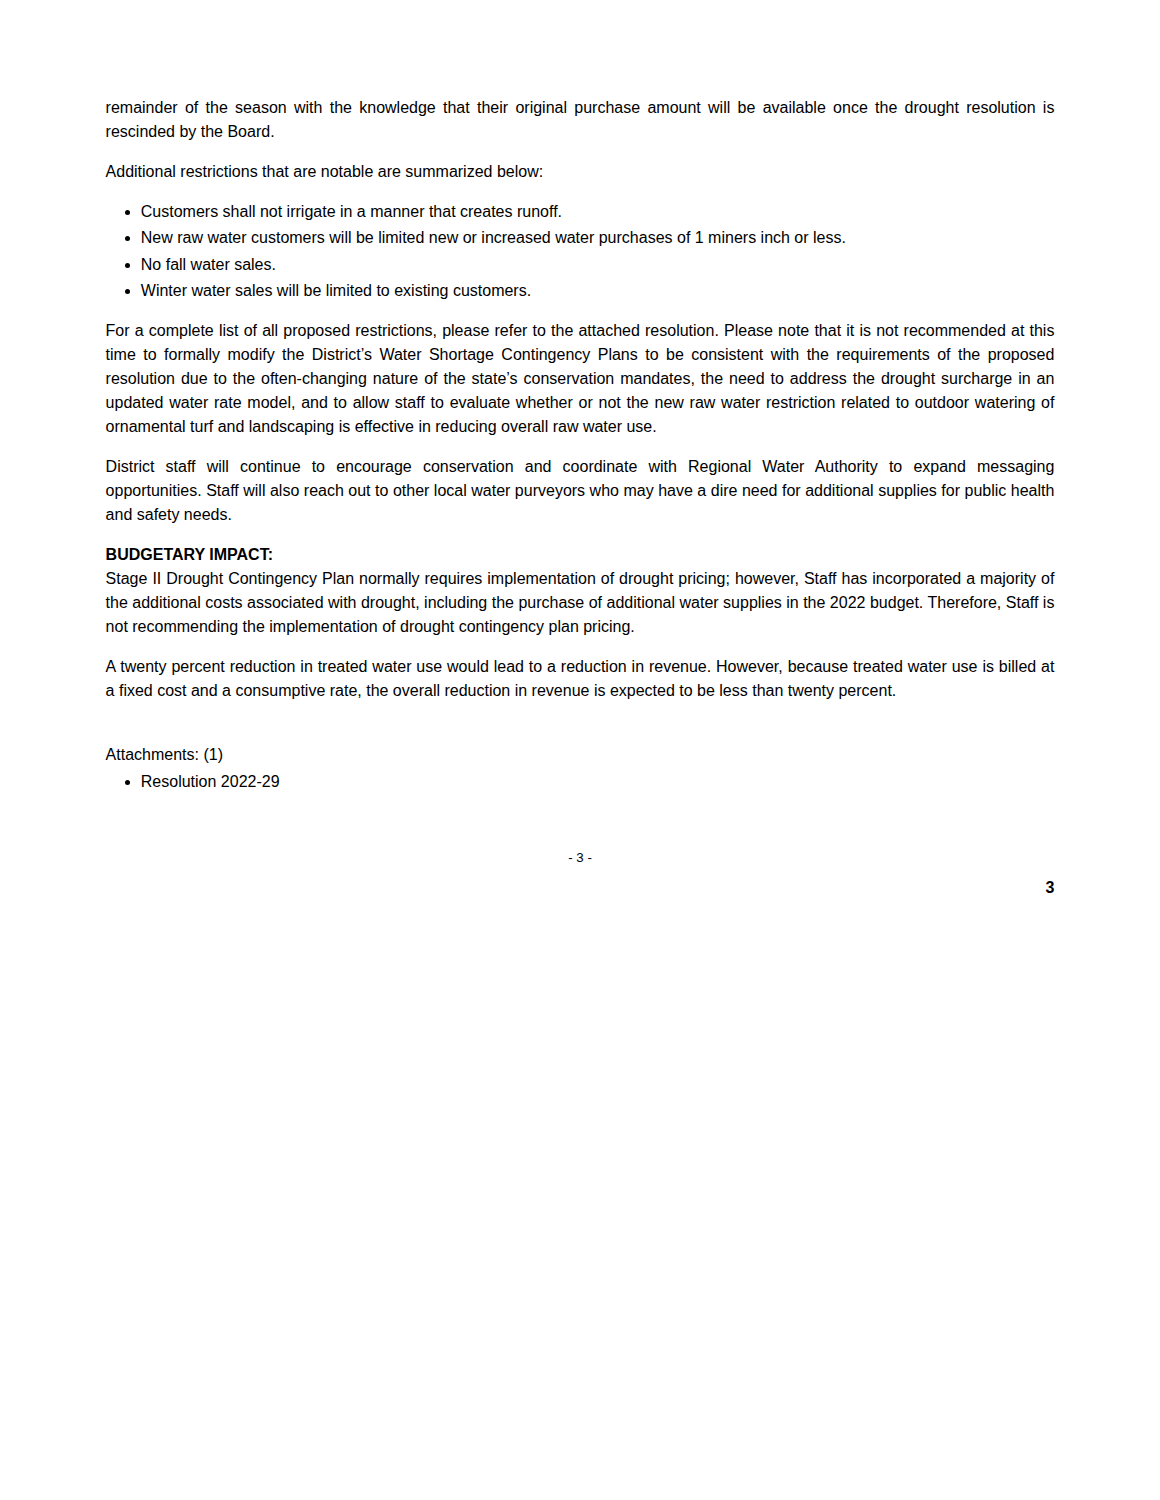remainder of the season with the knowledge that their original purchase amount will be available once the drought resolution is rescinded by the Board.
Additional restrictions that are notable are summarized below:
Customers shall not irrigate in a manner that creates runoff.
New raw water customers will be limited new or increased water purchases of 1 miners inch or less.
No fall water sales.
Winter water sales will be limited to existing customers.
For a complete list of all proposed restrictions, please refer to the attached resolution. Please note that it is not recommended at this time to formally modify the District’s Water Shortage Contingency Plans to be consistent with the requirements of the proposed resolution due to the often-changing nature of the state’s conservation mandates, the need to address the drought surcharge in an updated water rate model, and to allow staff to evaluate whether or not the new raw water restriction related to outdoor watering of ornamental turf and landscaping is effective in reducing overall raw water use.
District staff will continue to encourage conservation and coordinate with Regional Water Authority to expand messaging opportunities. Staff will also reach out to other local water purveyors who may have a dire need for additional supplies for public health and safety needs.
BUDGETARY IMPACT:
Stage II Drought Contingency Plan normally requires implementation of drought pricing; however, Staff has incorporated a majority of the additional costs associated with drought, including the purchase of additional water supplies in the 2022 budget. Therefore, Staff is not recommending the implementation of drought contingency plan pricing.
A twenty percent reduction in treated water use would lead to a reduction in revenue. However, because treated water use is billed at a fixed cost and a consumptive rate, the overall reduction in revenue is expected to be less than twenty percent.
Attachments: (1)
Resolution 2022-29
- 3 -
3